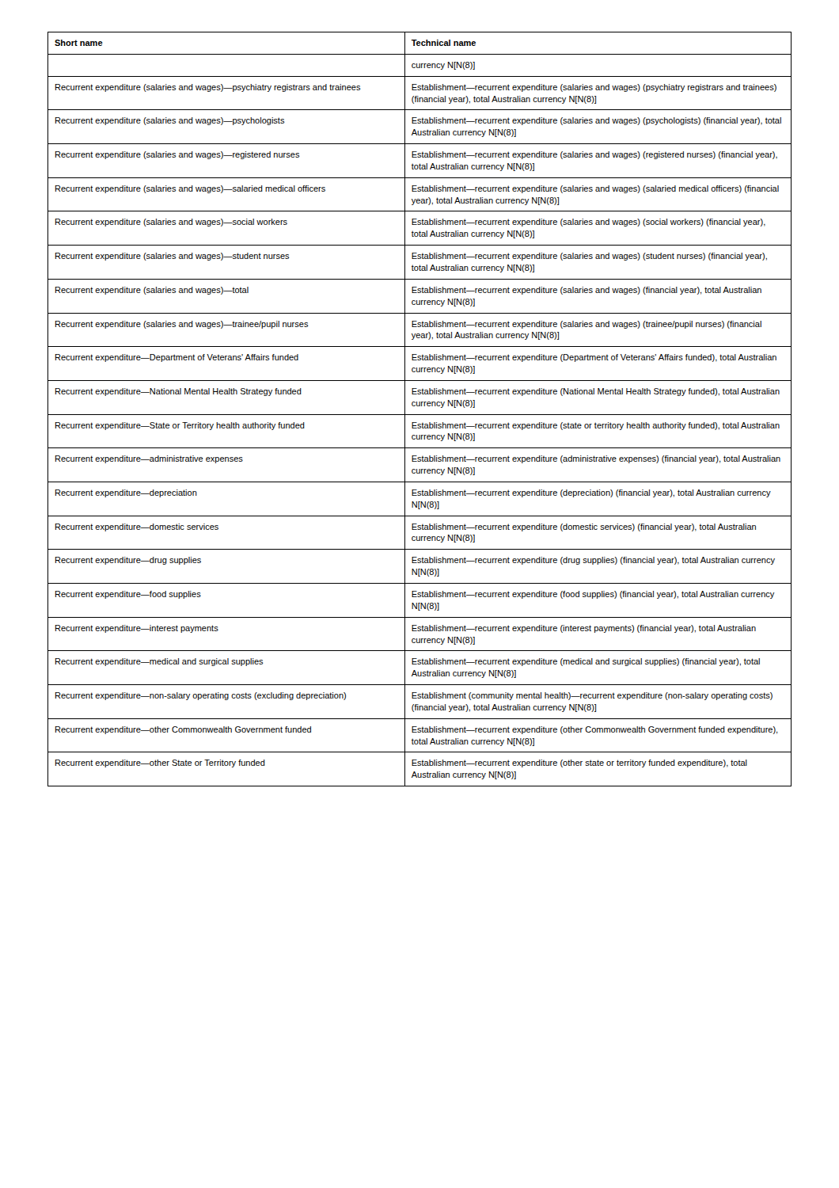| Short name | Technical name |
| --- | --- |
| | currency N[N(8)] |
| Recurrent expenditure (salaries and wages)—psychiatry registrars and trainees | Establishment—recurrent expenditure (salaries and wages) (psychiatry registrars and trainees)(financial year), total Australian currency N[N(8)] |
| Recurrent expenditure (salaries and wages)—psychologists | Establishment—recurrent expenditure (salaries and wages) (psychologists) (financial year), total Australian currency N[N(8)] |
| Recurrent expenditure (salaries and wages)—registered nurses | Establishment—recurrent expenditure (salaries and wages) (registered nurses) (financial year), total Australian currency N[N(8)] |
| Recurrent expenditure (salaries and wages)—salaried medical officers | Establishment—recurrent expenditure (salaries and wages) (salaried medical officers) (financial year), total Australian currency N[N(8)] |
| Recurrent expenditure (salaries and wages)—social workers | Establishment—recurrent expenditure (salaries and wages) (social workers) (financial year), total Australian currency N[N(8)] |
| Recurrent expenditure (salaries and wages)—student nurses | Establishment—recurrent expenditure (salaries and wages) (student nurses) (financial year), total Australian currency N[N(8)] |
| Recurrent expenditure (salaries and wages)—total | Establishment—recurrent expenditure (salaries and wages) (financial year), total Australian currency N[N(8)] |
| Recurrent expenditure (salaries and wages)—trainee/pupil nurses | Establishment—recurrent expenditure (salaries and wages) (trainee/pupil nurses) (financial year), total Australian currency N[N(8)] |
| Recurrent expenditure—Department of Veterans' Affairs funded | Establishment—recurrent expenditure (Department of Veterans' Affairs funded), total Australian currency N[N(8)] |
| Recurrent expenditure—National Mental Health Strategy funded | Establishment—recurrent expenditure (National Mental Health Strategy funded), total Australian currency N[N(8)] |
| Recurrent expenditure—State or Territory health authority funded | Establishment—recurrent expenditure (state or territory health authority funded), total Australian currency N[N(8)] |
| Recurrent expenditure—administrative expenses | Establishment—recurrent expenditure (administrative expenses) (financial year), total Australian currency N[N(8)] |
| Recurrent expenditure—depreciation | Establishment—recurrent expenditure (depreciation) (financial year), total Australian currency N[N(8)] |
| Recurrent expenditure—domestic services | Establishment—recurrent expenditure (domestic services) (financial year), total Australian currency N[N(8)] |
| Recurrent expenditure—drug supplies | Establishment—recurrent expenditure (drug supplies) (financial year), total Australian currency N[N(8)] |
| Recurrent expenditure—food supplies | Establishment—recurrent expenditure (food supplies) (financial year), total Australian currency N[N(8)] |
| Recurrent expenditure—interest payments | Establishment—recurrent expenditure (interest payments) (financial year), total Australian currency N[N(8)] |
| Recurrent expenditure—medical and surgical supplies | Establishment—recurrent expenditure (medical and surgical supplies) (financial year), total Australian currency N[N(8)] |
| Recurrent expenditure—non-salary operating costs (excluding depreciation) | Establishment (community mental health)—recurrent expenditure (non-salary operating costs) (financial year), total Australian currency N[N(8)] |
| Recurrent expenditure—other Commonwealth Government funded | Establishment—recurrent expenditure (other Commonwealth Government funded expenditure), total Australian currency N[N(8)] |
| Recurrent expenditure—other State or Territory funded | Establishment—recurrent expenditure (other state or territory funded expenditure), total Australian currency N[N(8)] |